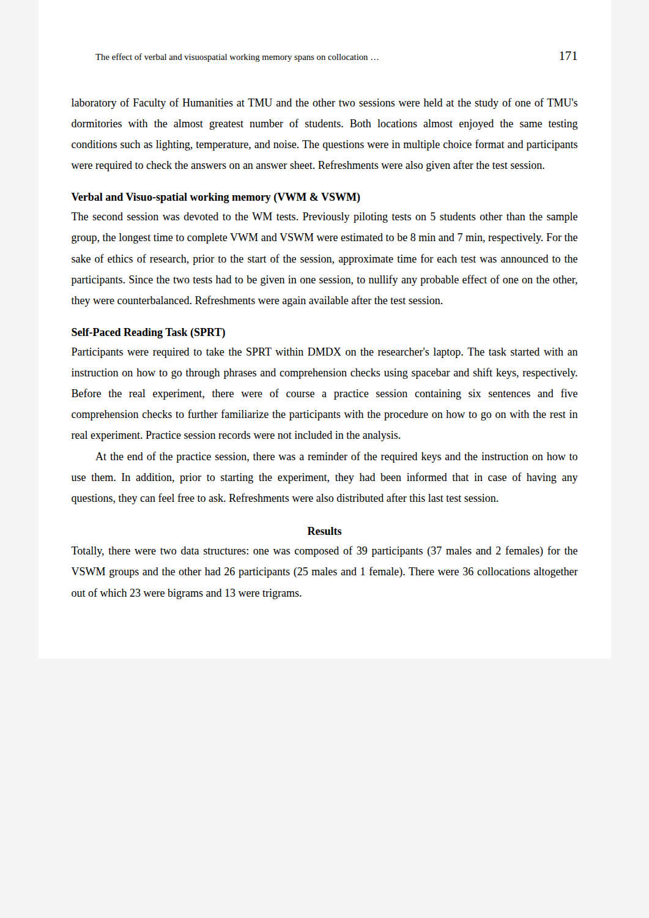The effect of verbal and visuospatial working memory spans on collocation … 171
laboratory of Faculty of Humanities at TMU and the other two sessions were held at the study of one of TMU's dormitories with the almost greatest number of students. Both locations almost enjoyed the same testing conditions such as lighting, temperature, and noise. The questions were in multiple choice format and participants were required to check the answers on an answer sheet. Refreshments were also given after the test session.
Verbal and Visuo-spatial working memory (VWM & VSWM)
The second session was devoted to the WM tests. Previously piloting tests on 5 students other than the sample group, the longest time to complete VWM and VSWM were estimated to be 8 min and 7 min, respectively. For the sake of ethics of research, prior to the start of the session, approximate time for each test was announced to the participants. Since the two tests had to be given in one session, to nullify any probable effect of one on the other, they were counterbalanced. Refreshments were again available after the test session.
Self-Paced Reading Task (SPRT)
Participants were required to take the SPRT within DMDX on the researcher's laptop. The task started with an instruction on how to go through phrases and comprehension checks using spacebar and shift keys, respectively. Before the real experiment, there were of course a practice session containing six sentences and five comprehension checks to further familiarize the participants with the procedure on how to go on with the rest in real experiment. Practice session records were not included in the analysis.
At the end of the practice session, there was a reminder of the required keys and the instruction on how to use them. In addition, prior to starting the experiment, they had been informed that in case of having any questions, they can feel free to ask. Refreshments were also distributed after this last test session.
Results
Totally, there were two data structures: one was composed of 39 participants (37 males and 2 females) for the VSWM groups and the other had 26 participants (25 males and 1 female). There were 36 collocations altogether out of which 23 were bigrams and 13 were trigrams.